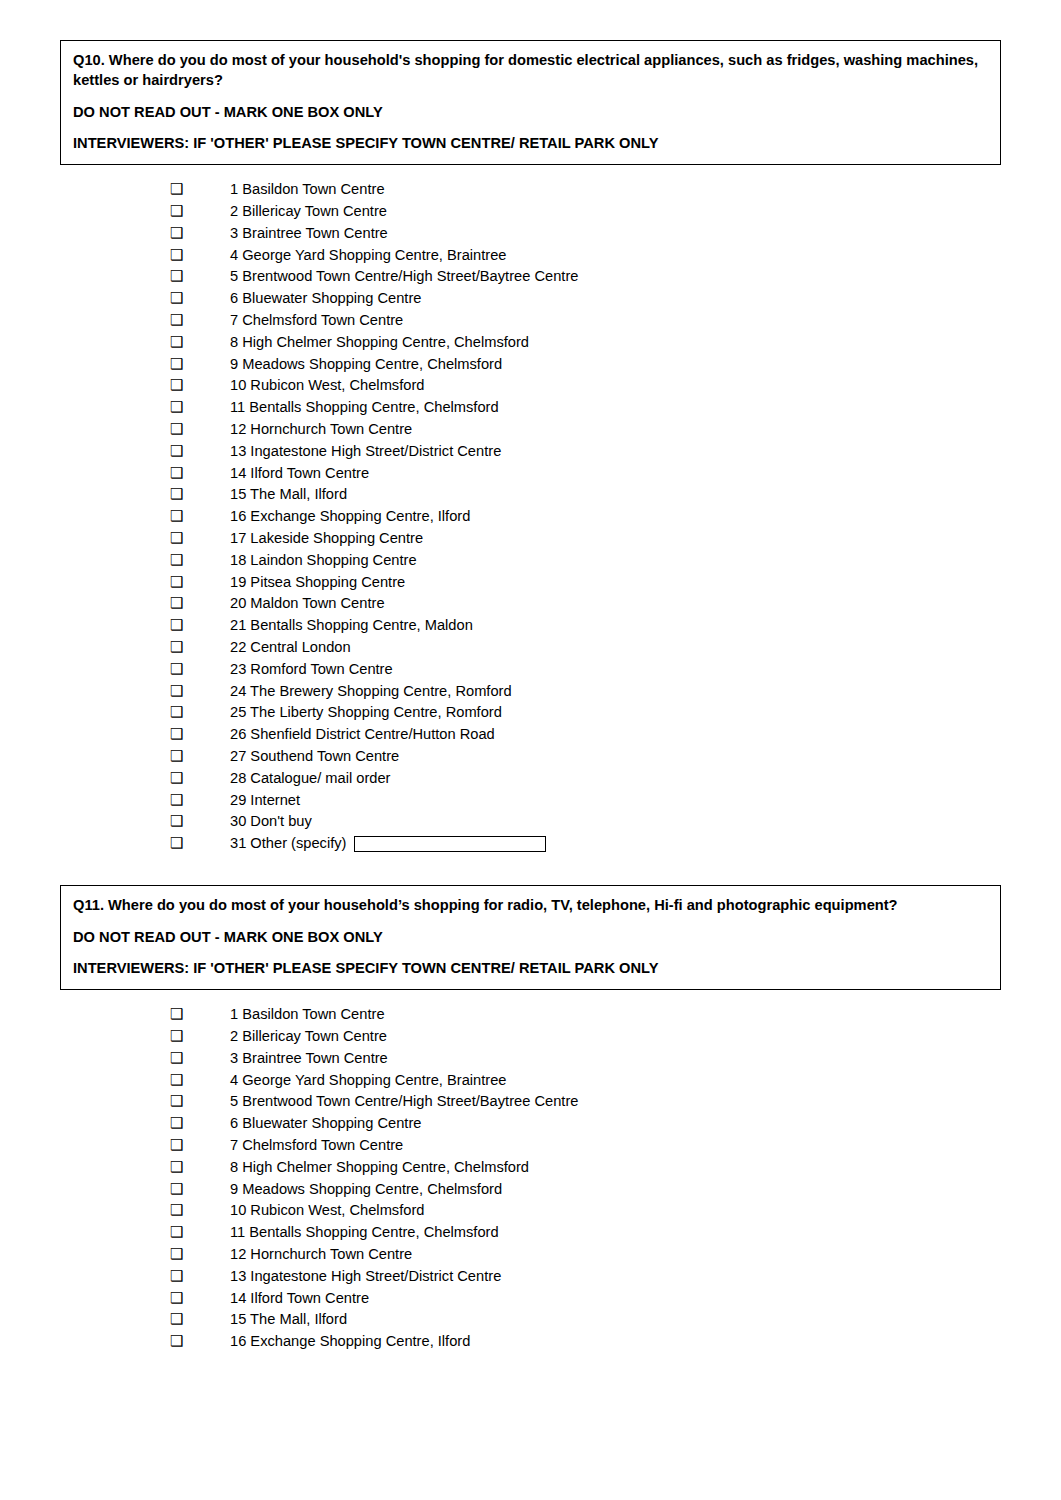Q10. Where do you do most of your household's shopping for domestic electrical appliances, such as fridges, washing machines, kettles or hairdryers?
DO NOT READ OUT - MARK ONE BOX ONLY
INTERVIEWERS: IF 'OTHER' PLEASE SPECIFY TOWN CENTRE/ RETAIL PARK ONLY
❑1 Basildon Town Centre
❑2 Billericay Town Centre
❑3 Braintree Town Centre
❑4 George Yard Shopping Centre, Braintree
❑5 Brentwood Town Centre/High Street/Baytree Centre
❑6 Bluewater Shopping Centre
❑7 Chelmsford Town Centre
❑8 High Chelmer Shopping Centre, Chelmsford
❑9 Meadows Shopping Centre, Chelmsford
❑10 Rubicon West, Chelmsford
❑11 Bentalls Shopping Centre, Chelmsford
❑12 Hornchurch Town Centre
❑13 Ingatestone High Street/District Centre
❑14 Ilford Town Centre
❑15 The Mall, Ilford
❑16 Exchange Shopping Centre, Ilford
❑17 Lakeside Shopping Centre
❑18 Laindon Shopping Centre
❑19 Pitsea Shopping Centre
❑20 Maldon Town Centre
❑21 Bentalls Shopping Centre, Maldon
❑22 Central London
❑23 Romford Town Centre
❑24 The Brewery Shopping Centre, Romford
❑25 The Liberty Shopping Centre, Romford
❑26 Shenfield District Centre/Hutton Road
❑27 Southend Town Centre
❑28 Catalogue/ mail order
❑29 Internet
❑30 Don't buy
❑31 Other (specify)
Q11. Where do you do most of your household’s shopping for radio, TV, telephone, Hi-fi and photographic equipment?
DO NOT READ OUT - MARK ONE BOX ONLY
INTERVIEWERS: IF 'OTHER' PLEASE SPECIFY TOWN CENTRE/ RETAIL PARK ONLY
❑1 Basildon Town Centre
❑2 Billericay Town Centre
❑3 Braintree Town Centre
❑4 George Yard Shopping Centre, Braintree
❑5 Brentwood Town Centre/High Street/Baytree Centre
❑6 Bluewater Shopping Centre
❑7 Chelmsford Town Centre
❑8 High Chelmer Shopping Centre, Chelmsford
❑9 Meadows Shopping Centre, Chelmsford
❑10 Rubicon West, Chelmsford
❑11 Bentalls Shopping Centre, Chelmsford
❑12 Hornchurch Town Centre
❑13 Ingatestone High Street/District Centre
❑14 Ilford Town Centre
❑15 The Mall, Ilford
❑16 Exchange Shopping Centre, Ilford